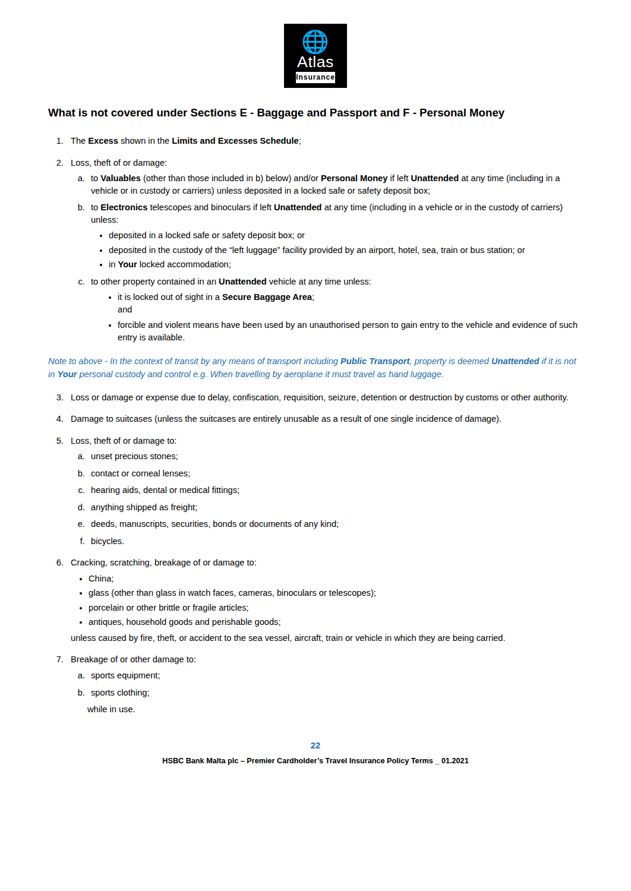🌐
Atlas
Insurance
What is not covered under Sections E - Baggage and Passport and F - Personal Money
The Excess shown in the Limits and Excesses Schedule;
Loss, theft of or damage:
to Valuables (other than those included in b) below) and/or Personal Money if left Unattended at any time (including in a vehicle or in custody or carriers) unless deposited in a locked safe or safety deposit box;
to Electronics telescopes and binoculars if left Unattended at any time (including in a vehicle or in the custody of carriers) unless:
deposited in a locked safe or safety deposit box; or
deposited in the custody of the “left luggage” facility provided by an airport, hotel, sea, train or bus station; or
in Your locked accommodation;
to other property contained in an Unattended vehicle at any time unless:
it is locked out of sight in a Secure Baggage Area;
and
forcible and violent means have been used by an unauthorised person to gain entry to the vehicle and evidence of such entry is available.
Note to above - In the context of transit by any means of transport including Public Transport, property is deemed Unattended if it is not in Your personal custody and control e.g. When travelling by aeroplane it must travel as hand luggage.
Loss or damage or expense due to delay, confiscation, requisition, seizure, detention or destruction by customs or other authority.
Damage to suitcases (unless the suitcases are entirely unusable as a result of one single incidence of damage).
Loss, theft of or damage to:
unset precious stones;
contact or corneal lenses;
hearing aids, dental or medical fittings;
anything shipped as freight;
deeds, manuscripts, securities, bonds or documents of any kind;
bicycles.
Cracking, scratching, breakage of or damage to:
China;
glass (other than glass in watch faces, cameras, binoculars or telescopes);
porcelain or other brittle or fragile articles;
antiques, household goods and perishable goods;
unless caused by fire, theft, or accident to the sea vessel, aircraft, train or vehicle in which they are being carried.
Breakage of or other damage to:
sports equipment;
sports clothing;
while in use.
22
HSBC Bank Malta plc – Premier Cardholder’s Travel Insurance Policy Terms _ 01.2021